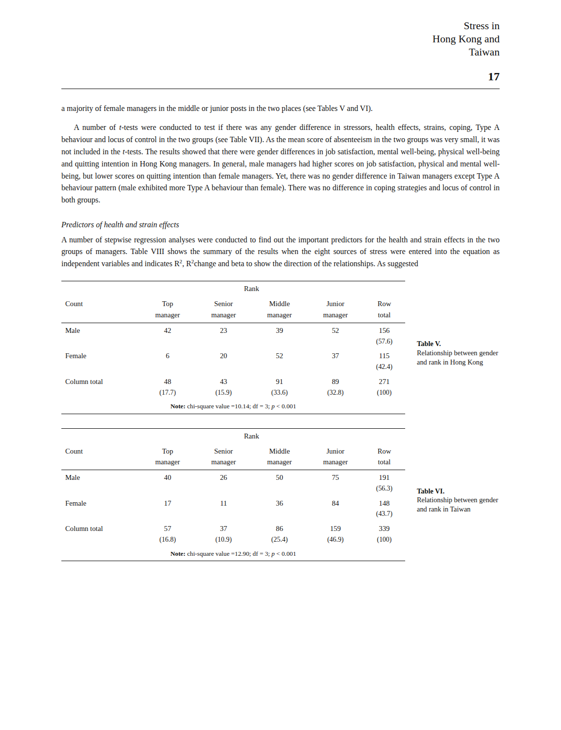Stress in
Hong Kong and
Taiwan
17
a majority of female managers in the middle or junior posts in the two places (see Tables V and VI).
A number of t-tests were conducted to test if there was any gender difference in stressors, health effects, strains, coping, Type A behaviour and locus of control in the two groups (see Table VII). As the mean score of absenteeism in the two groups was very small, it was not included in the t-tests. The results showed that there were gender differences in job satisfaction, mental well-being, physical well-being and quitting intention in Hong Kong managers. In general, male managers had higher scores on job satisfaction, physical and mental well-being, but lower scores on quitting intention than female managers. Yet, there was no gender difference in Taiwan managers except Type A behaviour pattern (male exhibited more Type A behaviour than female). There was no difference in coping strategies and locus of control in both groups.
Predictors of health and strain effects
A number of stepwise regression analyses were conducted to find out the important predictors for the health and strain effects in the two groups of managers. Table VIII shows the summary of the results when the eight sources of stress were entered into the equation as independent variables and indicates R2, R2change and beta to show the direction of the relationships. As suggested
| | Rank | |
| --- | --- | --- |
| Count | Top manager | Senior manager | Middle manager | Junior manager | Row total |
| Male | 42 | 23 | 39 | 52 | 156 (57.6) |
| Female | 6 | 20 | 52 | 37 | 115 (42.4) |
| Column total | 48 (17.7) | 43 (15.9) | 91 (33.6) | 89 (32.8) | 271 (100) |
| Note: chi-square value =10.14; df = 3; p < 0.001 |
Table V. Relationship between gender and rank in Hong Kong
| | Rank | |
| --- | --- | --- |
| Count | Top manager | Senior manager | Middle manager | Junior manager | Row total |
| Male | 40 | 26 | 50 | 75 | 191 (56.3) |
| Female | 17 | 11 | 36 | 84 | 148 (43.7) |
| Column total | 57 (16.8) | 37 (10.9) | 86 (25.4) | 159 (46.9) | 339 (100) |
| Note: chi-square value =12.90; df = 3; p < 0.001 |
Table VI. Relationship between gender and rank in Taiwan